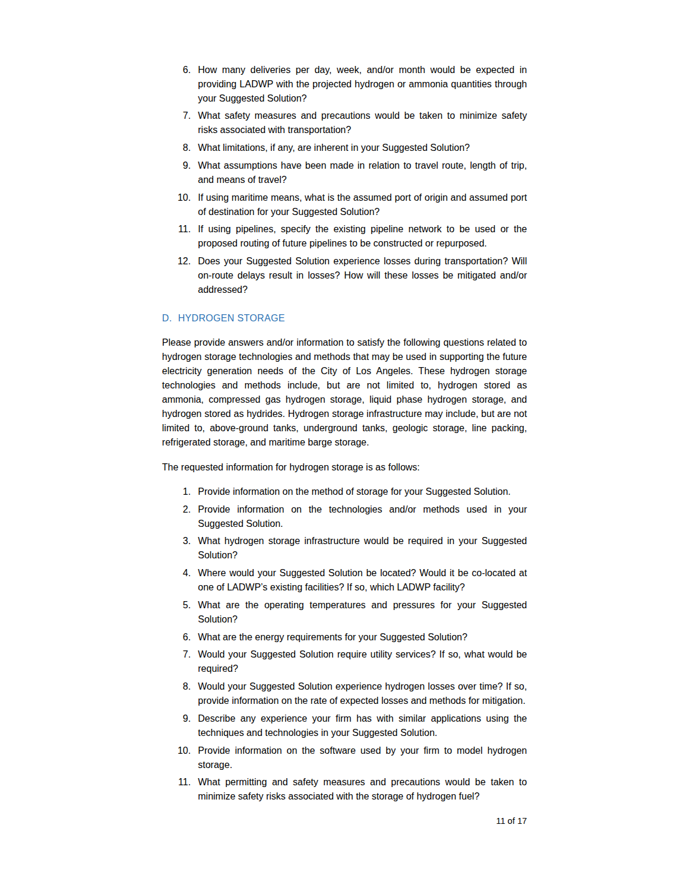How many deliveries per day, week, and/or month would be expected in providing LADWP with the projected hydrogen or ammonia quantities through your Suggested Solution?
What safety measures and precautions would be taken to minimize safety risks associated with transportation?
What limitations, if any, are inherent in your Suggested Solution?
What assumptions have been made in relation to travel route, length of trip, and means of travel?
If using maritime means, what is the assumed port of origin and assumed port of destination for your Suggested Solution?
If using pipelines, specify the existing pipeline network to be used or the proposed routing of future pipelines to be constructed or repurposed.
Does your Suggested Solution experience losses during transportation? Will on-route delays result in losses? How will these losses be mitigated and/or addressed?
D. Hydrogen Storage
Please provide answers and/or information to satisfy the following questions related to hydrogen storage technologies and methods that may be used in supporting the future electricity generation needs of the City of Los Angeles. These hydrogen storage technologies and methods include, but are not limited to, hydrogen stored as ammonia, compressed gas hydrogen storage, liquid phase hydrogen storage, and hydrogen stored as hydrides. Hydrogen storage infrastructure may include, but are not limited to, above-ground tanks, underground tanks, geologic storage, line packing, refrigerated storage, and maritime barge storage.
The requested information for hydrogen storage is as follows:
Provide information on the method of storage for your Suggested Solution.
Provide information on the technologies and/or methods used in your Suggested Solution.
What hydrogen storage infrastructure would be required in your Suggested Solution?
Where would your Suggested Solution be located? Would it be co-located at one of LADWP’s existing facilities? If so, which LADWP facility?
What are the operating temperatures and pressures for your Suggested Solution?
What are the energy requirements for your Suggested Solution?
Would your Suggested Solution require utility services? If so, what would be required?
Would your Suggested Solution experience hydrogen losses over time? If so, provide information on the rate of expected losses and methods for mitigation.
Describe any experience your firm has with similar applications using the techniques and technologies in your Suggested Solution.
Provide information on the software used by your firm to model hydrogen storage.
What permitting and safety measures and precautions would be taken to minimize safety risks associated with the storage of hydrogen fuel?
11 of 17